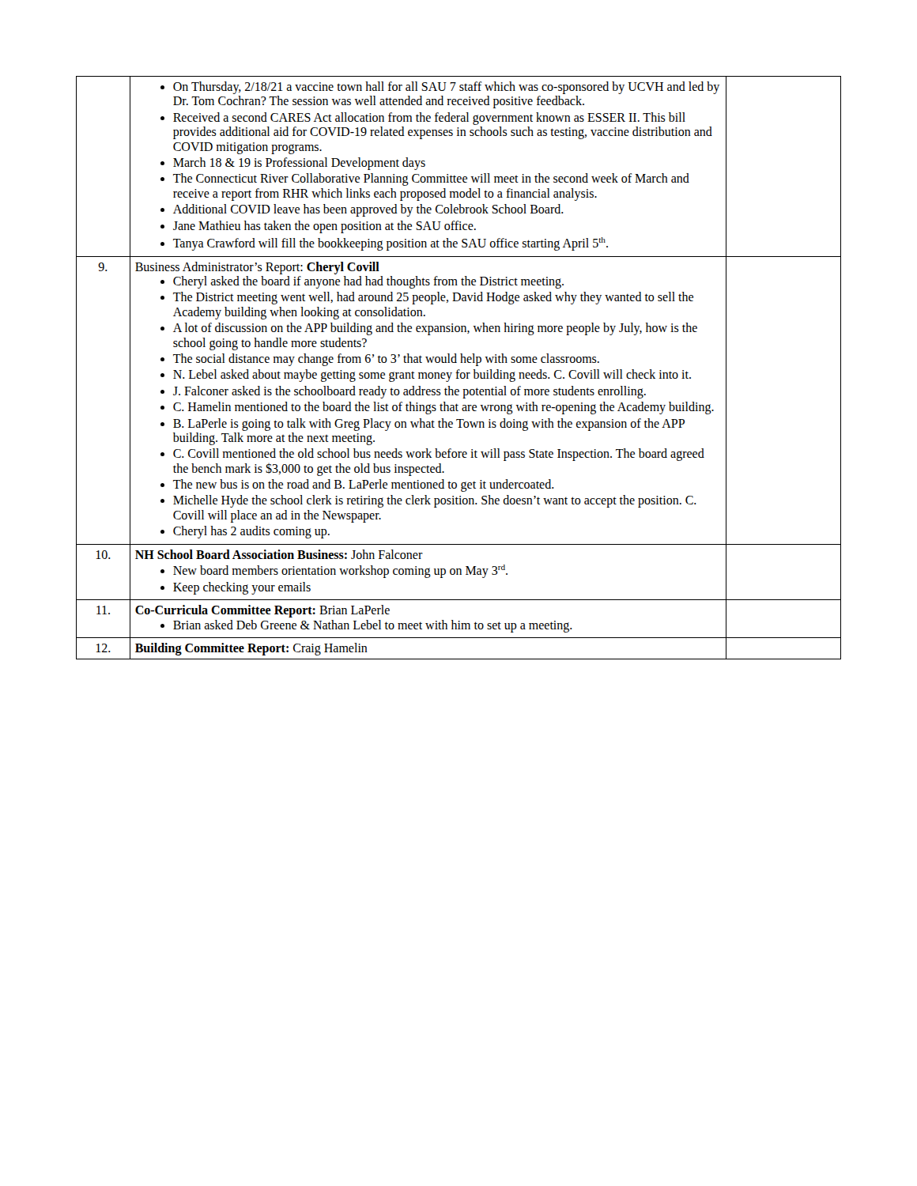| | On Thursday, 2/18/21 a vaccine town hall for all SAU 7 staff which was co-sponsored by UCVH and led by Dr. Tom Cochran? The session was well attended and received positive feedback. Received a second CARES Act allocation from the federal government known as ESSER II. This bill provides additional aid for COVID-19 related expenses in schools such as testing, vaccine distribution and COVID mitigation programs. March 18 & 19 is Professional Development days The Connecticut River Collaborative Planning Committee will meet in the second week of March and receive a report from RHR which links each proposed model to a financial analysis. Additional COVID leave has been approved by the Colebrook School Board. Jane Mathieu has taken the open position at the SAU office. Tanya Crawford will fill the bookkeeping position at the SAU office starting April 5 th . | |
| 9. | Business Administrator’s Report: Cheryl Covill Cheryl asked the board if anyone had had thoughts from the District meeting. The District meeting went well, had around 25 people, David Hodge asked why they wanted to sell the Academy building when looking at consolidation. A lot of discussion on the APP building and the expansion, when hiring more people by July, how is the school going to handle more students? The social distance may change from 6’ to 3’ that would help with some classrooms. N. Lebel asked about maybe getting some grant money for building needs. C. Covill will check into it. J. Falconer asked is the schoolboard ready to address the potential of more students enrolling. C. Hamelin mentioned to the board the list of things that are wrong with re-opening the Academy building. B. LaPerle is going to talk with Greg Placy on what the Town is doing with the expansion of the APP building. Talk more at the next meeting. C. Covill mentioned the old school bus needs work before it will pass State Inspection. The board agreed the bench mark is $3,000 to get the old bus inspected. The new bus is on the road and B. LaPerle mentioned to get it undercoated. Michelle Hyde the school clerk is retiring the clerk position. She doesn’t want to accept the position. C. Covill will place an ad in the Newspaper. Cheryl has 2 audits coming up. | |
| 10. | NH School Board Association Business: John Falconer New board members orientation workshop coming up on May 3 rd . Keep checking your emails | |
| 11. | Co-Curricula Committee Report: Brian LaPerle Brian asked Deb Greene & Nathan Lebel to meet with him to set up a meeting. | |
| 12. | Building Committee Report: Craig Hamelin | |